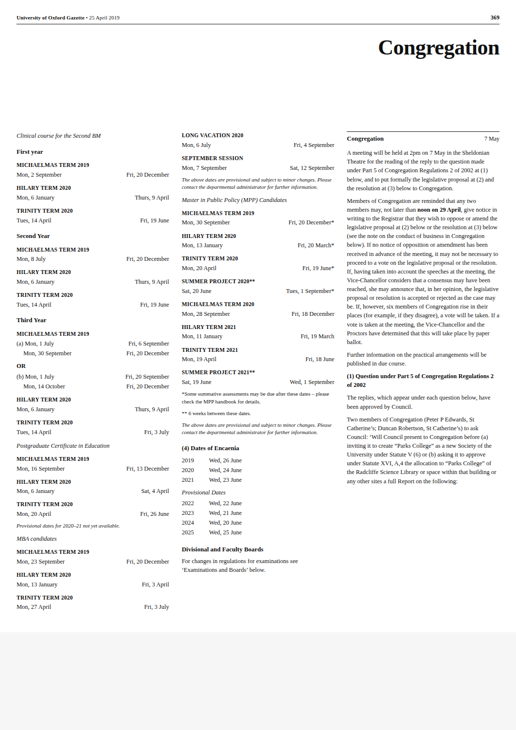University of Oxford Gazette • 25 April 2019
369
Congregation
Clinical course for the Second BM
First year
MICHAELMAS TERM 2019
Mon, 2 September Fri, 20 December
HILARY TERM 2020
Mon, 6 January Thurs, 9 April
TRINITY TERM 2020
Tues, 14 April Fri, 19 June
Second Year
MICHAELMAS TERM 2019
Mon, 8 July Fri, 20 December
HILARY TERM 2020
Mon, 6 January Thurs, 9 April
TRINITY TERM 2020
Tues, 14 April Fri, 19 June
Third Year
MICHAELMAS TERM 2019
(a) Mon, 1 July Fri, 6 September
Mon, 30 September Fri, 20 December
OR
(b) Mon, 1 July Fri, 20 September
Mon, 14 October Fri, 20 December
HILARY TERM 2020
Mon, 6 January Thurs, 9 April
TRINITY TERM 2020
Tues, 14 April Fri, 3 July
Postgraduate Certificate in Education
MICHAELMAS TERM 2019
Mon, 16 September Fri, 13 December
HILARY TERM 2020
Mon, 6 January Sat, 4 April
TRINITY TERM 2020
Mon, 20 April Fri, 26 June
Provisional dates for 2020–21 not yet available.
MBA candidates
MICHAELMAS TERM 2019
Mon, 23 September Fri, 20 December
HILARY TERM 2020
Mon, 13 January Fri, 3 April
TRINITY TERM 2020
Mon, 27 April Fri, 3 July
LONG VACATION 2020
Mon, 6 July Fri, 4 September
SEPTEMBER SESSION
Mon, 7 September Sat, 12 September
The above dates are provisional and subject to minor changes. Please contact the departmental administrator for further information.
Master in Public Policy (MPP) Candidates
MICHAELMAS TERM 2019
Mon, 30 September Fri, 20 December*
HILARY TERM 2020
Mon, 13 January Fri, 20 March*
TRINITY TERM 2020
Mon, 20 April Fri, 19 June*
SUMMER PROJECT 2020**
Sat, 20 June Tues, 1 September*
MICHAELMAS TERM 2020
Mon, 28 September Fri, 18 December
HILARY TERM 2021
Mon, 11 January Fri, 19 March
TRINITY TERM 2021
Mon, 19 April Fri, 18 June
SUMMER PROJECT 2021**
Sat, 19 June Wed, 1 September
*Some summative assessments may be due after these dates – please check the MPP handbook for details.
** 6 weeks between these dates.
The above dates are provisional and subject to minor changes. Please contact the departmental administrator for further information.
(4) Dates of Encaenia
2019 Wed, 26 June
2020 Wed, 24 June
2021 Wed, 23 June
Provisional Dates
2022 Wed, 22 June
2023 Wed, 21 June
2024 Wed, 20 June
2025 Wed, 25 June
Divisional and Faculty Boards
For changes in regulations for examinations see ‘Examinations and Boards’ below.
Congregation
7 May
A meeting will be held at 2pm on 7 May in the Sheldonian Theatre for the reading of the reply to the question made under Part 5 of Congregation Regulations 2 of 2002 at (1) below, and to put formally the legislative proposal at (2) and the resolution at (3) below to Congregation.
Members of Congregation are reminded that any two members may, not later than noon on 29 April, give notice in writing to the Registrar that they wish to oppose or amend the legislative proposal at (2) below or the resolution at (3) below (see the note on the conduct of business in Congregation below). If no notice of opposition or amendment has been received in advance of the meeting, it may not be necessary to proceed to a vote on the legislative proposal or the resolution. If, having taken into account the speeches at the meeting, the Vice-Chancellor considers that a consensus may have been reached, she may announce that, in her opinion, the legislative proposal or resolution is accepted or rejected as the case may be. If, however, six members of Congregation rise in their places (for example, if they disagree), a vote will be taken. If a vote is taken at the meeting, the Vice-Chancellor and the Proctors have determined that this will take place by paper ballot.
Further information on the practical arrangements will be published in due course.
(1) Question under Part 5 of Congregation Regulations 2 of 2002
The replies, which appear under each question below, have been approved by Council.
Two members of Congregation (Peter P Edwards, St Catherine’s; Duncan Robertson, St Catherine’s) to ask Council: ‘Will Council present to Congregation before (a) inviting it to create “Parks College” as a new Society of the University under Statute V (6) or (b) asking it to approve under Statute XVI, A,4 the allocation to “Parks College” of the Radcliffe Science Library or space within that building or any other sites a full Report on the following: